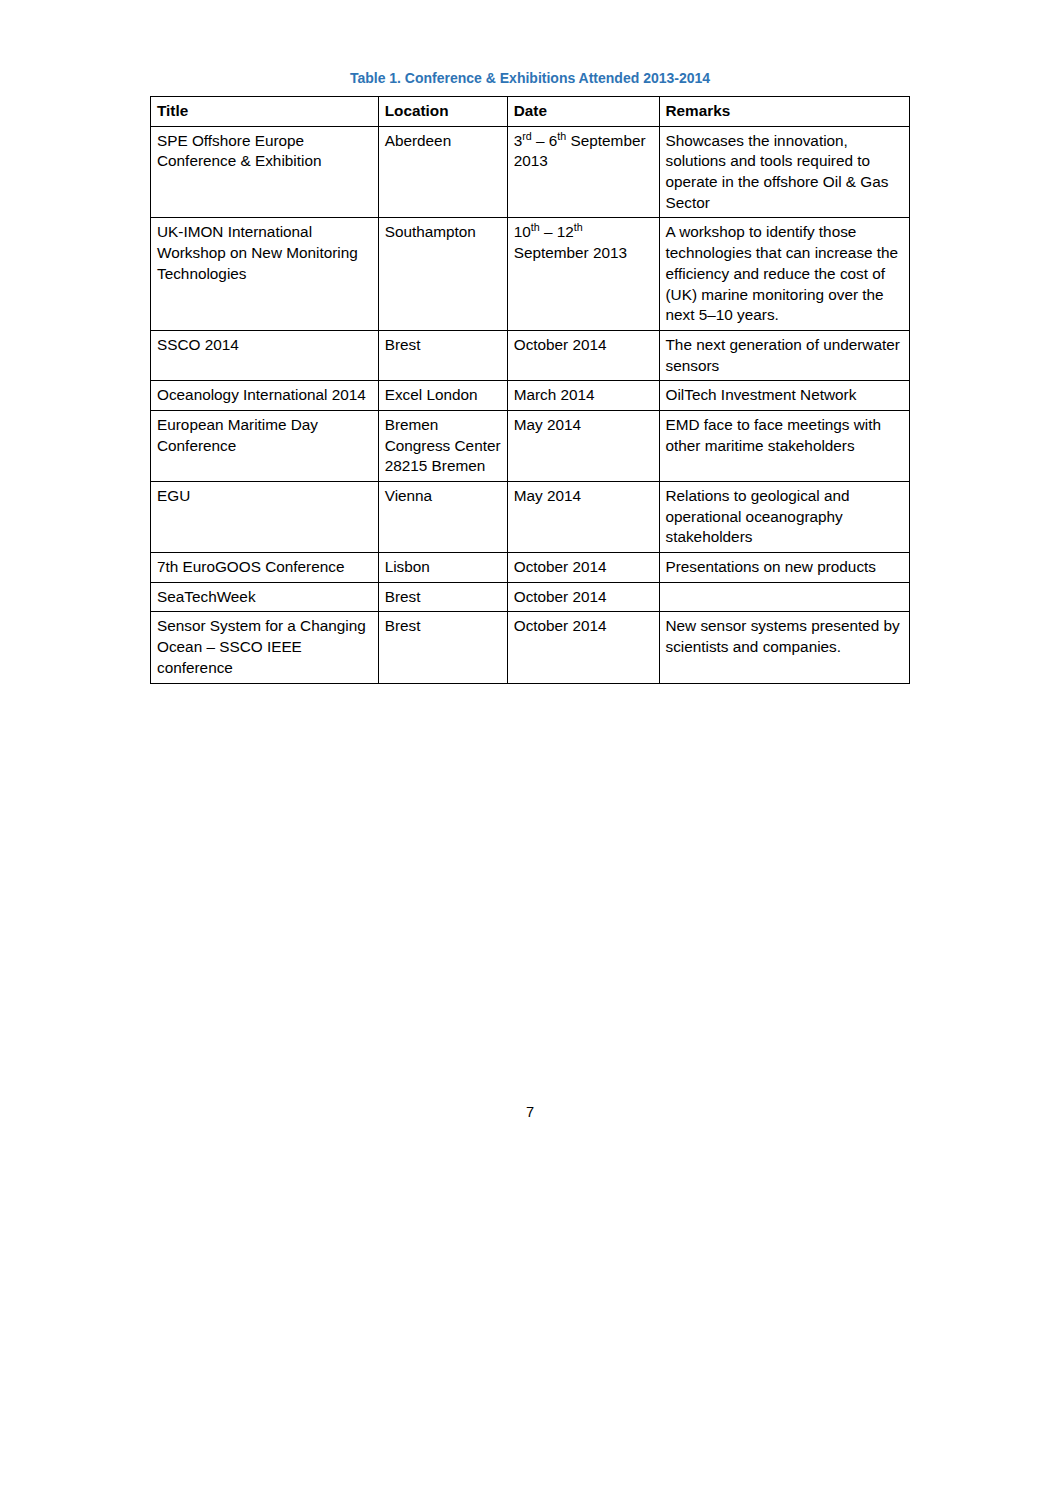Table 1. Conference & Exhibitions Attended 2013-2014
| Title | Location | Date | Remarks |
| --- | --- | --- | --- |
| SPE Offshore Europe Conference & Exhibition | Aberdeen | 3 rd – 6 th September 2013 | Showcases the innovation, solutions and tools required to operate in the offshore Oil & Gas Sector |
| UK-IMON International Workshop on New Monitoring Technologies | Southampton | 10 th – 12 th September 2013 | A workshop to identify those technologies that can increase the efficiency and reduce the cost of (UK) marine monitoring over the next 5–10 years. |
| SSCO 2014 | Brest | October 2014 | The next generation of underwater sensors |
| Oceanology International 2014 | Excel London | March 2014 | OilTech Investment Network |
| European Maritime Day Conference | Bremen Congress Center 28215 Bremen | May 2014 | EMD face to face meetings with other maritime stakeholders |
| EGU | Vienna | May 2014 | Relations to geological and operational oceanography stakeholders |
| 7th EuroGOOS Conference | Lisbon | October 2014 | Presentations on new products |
| SeaTechWeek | Brest | October 2014 | |
| Sensor System for a Changing Ocean – SSCO IEEE conference | Brest | October 2014 | New sensor systems presented by scientists and companies. |
7